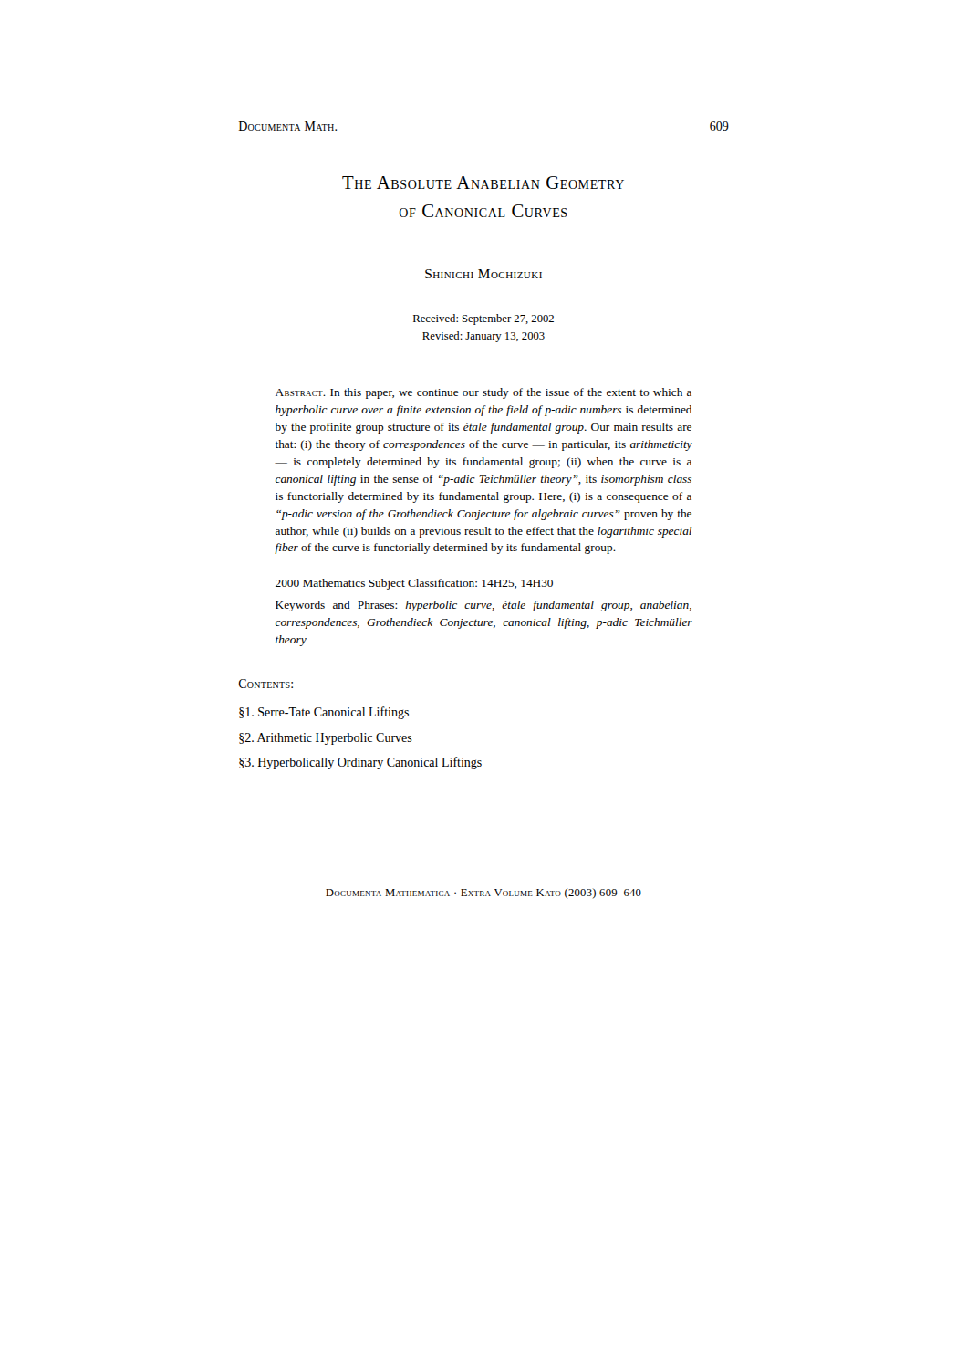Documenta Math. 609
The Absolute Anabelian Geometry
of Canonical Curves
Shinichi Mochizuki
Received: September 27, 2002
Revised: January 13, 2003
Abstract. In this paper, we continue our study of the issue of the extent to which a hyperbolic curve over a finite extension of the field of p-adic numbers is determined by the profinite group structure of its étale fundamental group. Our main results are that: (i) the theory of correspondences of the curve — in particular, its arithmeticity — is completely determined by its fundamental group; (ii) when the curve is a canonical lifting in the sense of “p-adic Teichmüller theory”, its isomorphism class is functorially determined by its fundamental group. Here, (i) is a consequence of a “p-adic version of the Grothendieck Conjecture for algebraic curves” proven by the author, while (ii) builds on a previous result to the effect that the logarithmic special fiber of the curve is functorially determined by its fundamental group.
2000 Mathematics Subject Classification: 14H25, 14H30
Keywords and Phrases: hyperbolic curve, étale fundamental group, anabelian, correspondences, Grothendieck Conjecture, canonical lifting, p-adic Teichmüller theory
Contents:
§1. Serre-Tate Canonical Liftings
§2. Arithmetic Hyperbolic Curves
§3. Hyperbolically Ordinary Canonical Liftings
Documenta Mathematica · Extra Volume Kato (2003) 609–640